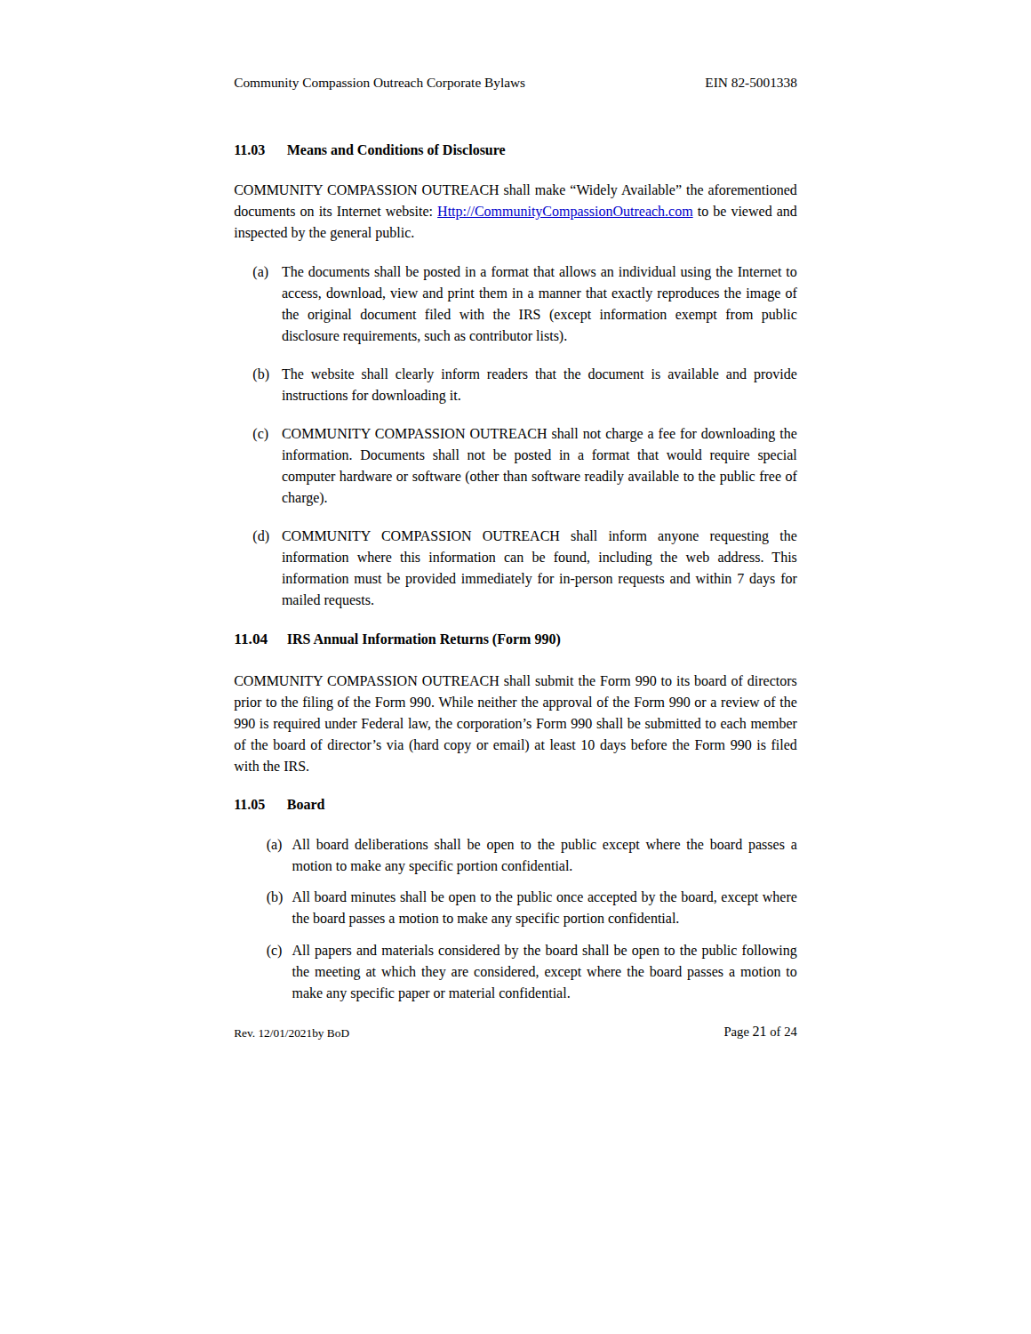Community Compassion Outreach Corporate Bylaws
EIN 82-5001338
11.03 Means and Conditions of Disclosure
COMMUNITY COMPASSION OUTREACH shall make “Widely Available” the aforementioned documents on its Internet website: Http://CommunityCompassionOutreach.com to be viewed and inspected by the general public.
(a) The documents shall be posted in a format that allows an individual using the Internet to access, download, view and print them in a manner that exactly reproduces the image of the original document filed with the IRS (except information exempt from public disclosure requirements, such as contributor lists).
(b) The website shall clearly inform readers that the document is available and provide instructions for downloading it.
(c) COMMUNITY COMPASSION OUTREACH shall not charge a fee for downloading the information. Documents shall not be posted in a format that would require special computer hardware or software (other than software readily available to the public free of charge).
(d) COMMUNITY COMPASSION OUTREACH shall inform anyone requesting the information where this information can be found, including the web address. This information must be provided immediately for in-person requests and within 7 days for mailed requests.
11.04 IRS Annual Information Returns (Form 990)
COMMUNITY COMPASSION OUTREACH shall submit the Form 990 to its board of directors prior to the filing of the Form 990. While neither the approval of the Form 990 or a review of the 990 is required under Federal law, the corporation’s Form 990 shall be submitted to each member of the board of director’s via (hard copy or email) at least 10 days before the Form 990 is filed with the IRS.
11.05 Board
(a) All board deliberations shall be open to the public except where the board passes a motion to make any specific portion confidential.
(b) All board minutes shall be open to the public once accepted by the board, except where the board passes a motion to make any specific portion confidential.
(c) All papers and materials considered by the board shall be open to the public following the meeting at which they are considered, except where the board passes a motion to make any specific paper or material confidential.
Rev. 12/01/2021by BoD
Page 21 of 24